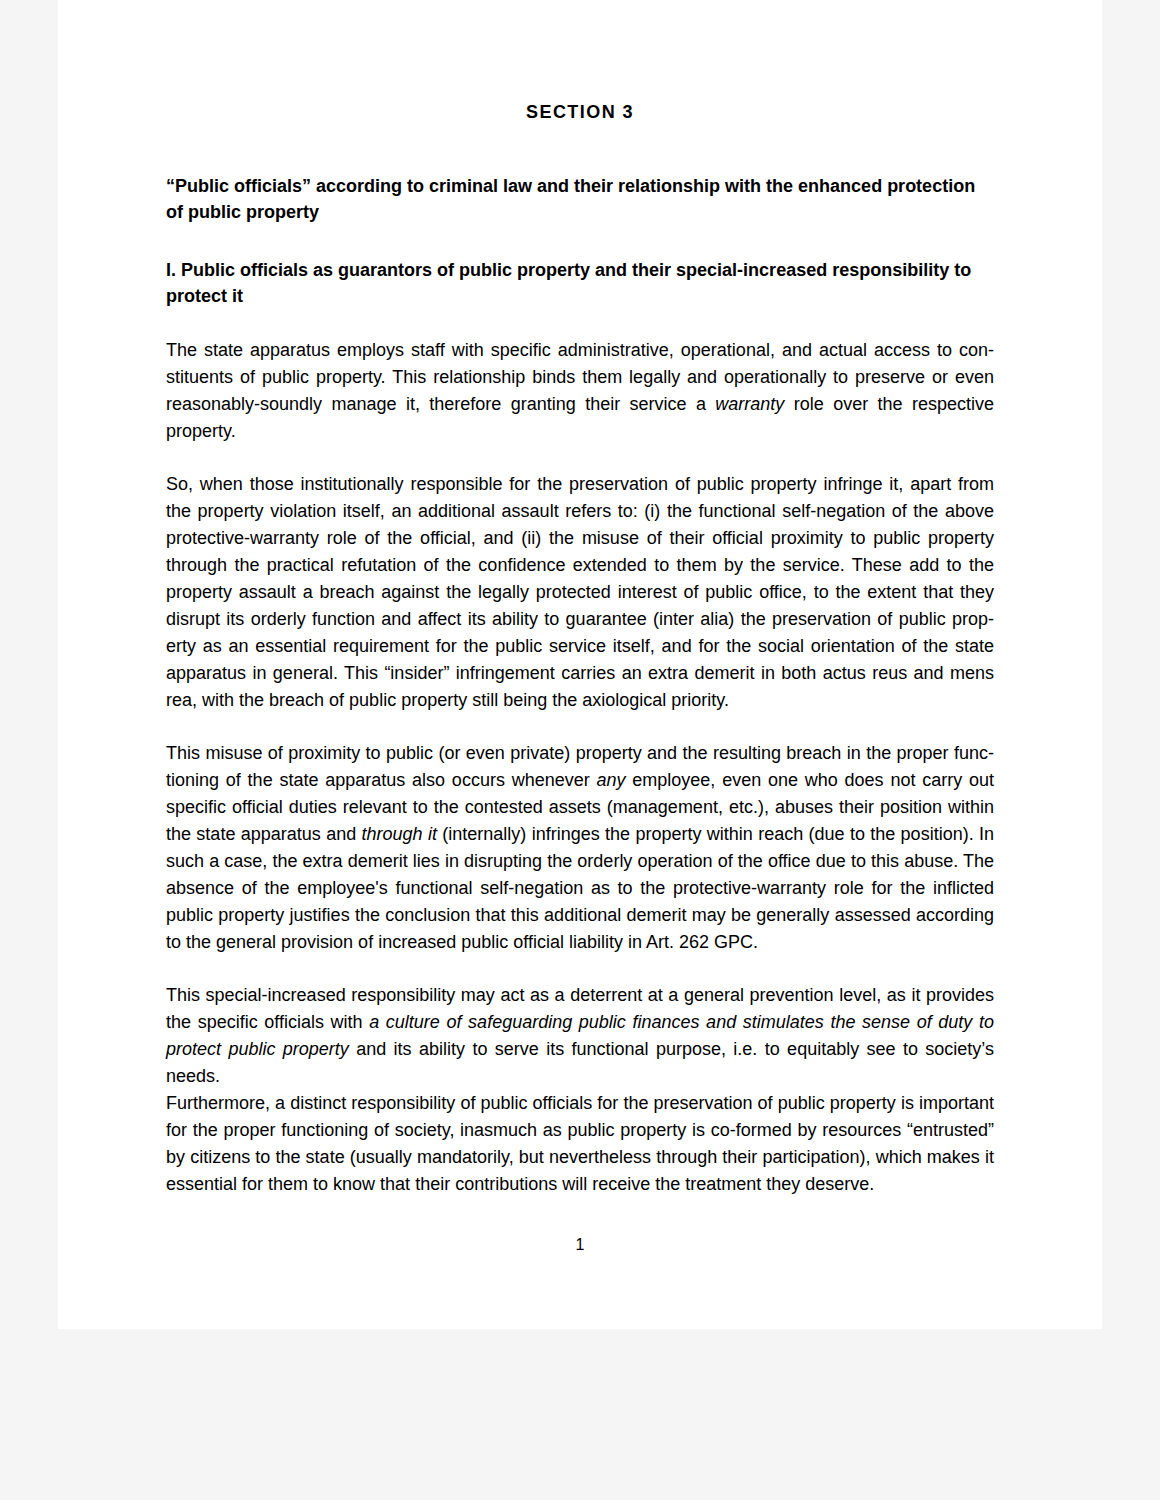SECTION 3
“Public officials” according to criminal law and their relationship with the enhanced protection of public property
I. Public officials as guarantors of public property and their special-increased responsibility to protect it
The state apparatus employs staff with specific administrative, operational, and actual access to constituents of public property. This relationship binds them legally and operationally to preserve or even reasonably-soundly manage it, therefore granting their service a warranty role over the respective property.
So, when those institutionally responsible for the preservation of public property infringe it, apart from the property violation itself, an additional assault refers to: (i) the functional self-negation of the above protective-warranty role of the official, and (ii) the misuse of their official proximity to public property through the practical refutation of the confidence extended to them by the service. These add to the property assault a breach against the legally protected interest of public office, to the extent that they disrupt its orderly function and affect its ability to guarantee (inter alia) the preservation of public property as an essential requirement for the public service itself, and for the social orientation of the state apparatus in general. This “insider” infringement carries an extra demerit in both actus reus and mens rea, with the breach of public property still being the axiological priority.
This misuse of proximity to public (or even private) property and the resulting breach in the proper functioning of the state apparatus also occurs whenever any employee, even one who does not carry out specific official duties relevant to the contested assets (management, etc.), abuses their position within the state apparatus and through it (internally) infringes the property within reach (due to the position). In such a case, the extra demerit lies in disrupting the orderly operation of the office due to this abuse. The absence of the employee's functional self-negation as to the protective-warranty role for the inflicted public property justifies the conclusion that this additional demerit may be generally assessed according to the general provision of increased public official liability in Art. 262 GPC.
This special-increased responsibility may act as a deterrent at a general prevention level, as it provides the specific officials with a culture of safeguarding public finances and stimulates the sense of duty to protect public property and its ability to serve its functional purpose, i.e. to equitably see to society’s needs.
Furthermore, a distinct responsibility of public officials for the preservation of public property is important for the proper functioning of society, inasmuch as public property is co-formed by resources “entrusted” by citizens to the state (usually mandatorily, but nevertheless through their participation), which makes it essential for them to know that their contributions will receive the treatment they deserve.
1